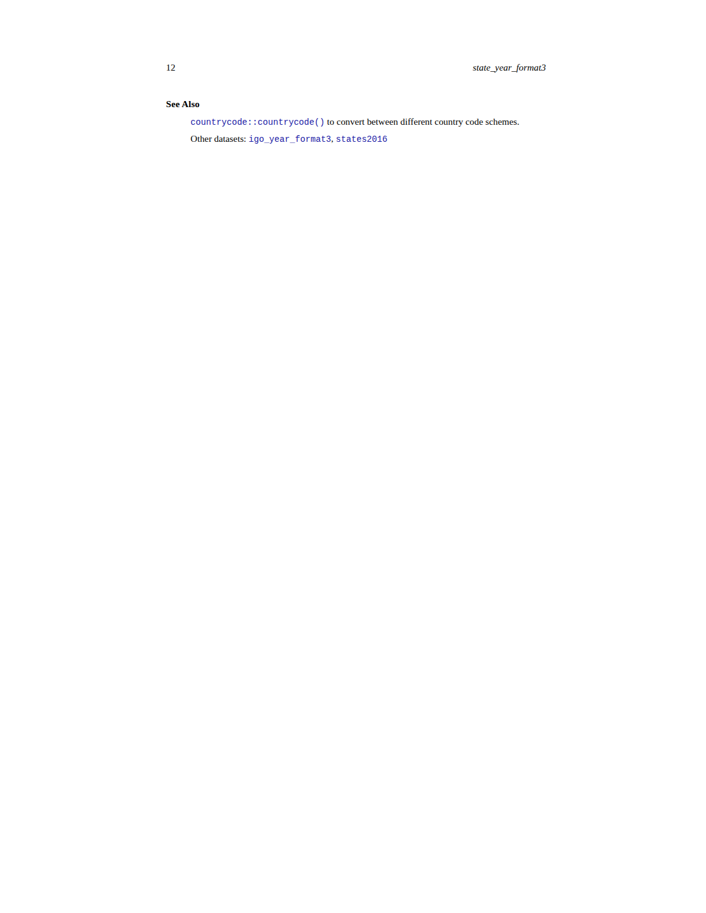12 state_year_format3
See Also
countrycode::countrycode() to convert between different country code schemes.
Other datasets: igo_year_format3, states2016